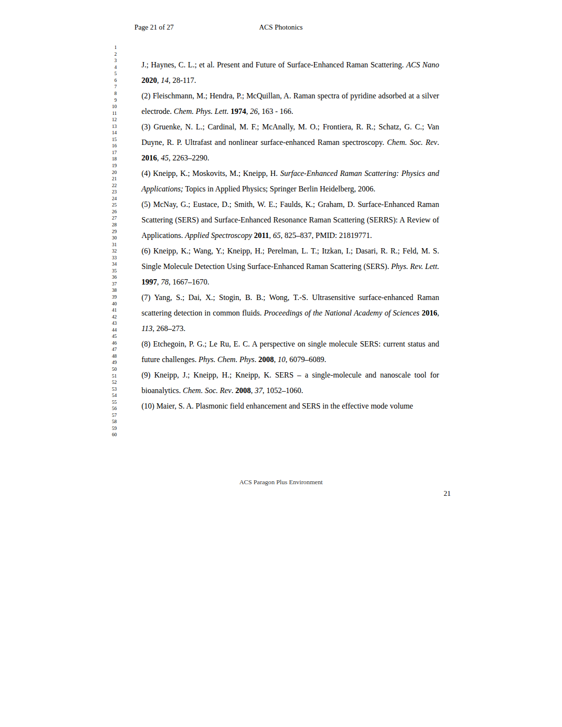Page 21 of 27
ACS Photonics
1
2
3
4
5
6
7
8
9
10
11
12
13
14
15
16
17
18
19
20
21
22
23
24
25
26
27
28
29
30
31
32
33
34
35
36
37
38
39
40
41
42
43
44
45
46
47
48
49
50
51
52
53
54
55
56
57
58
59
60
J.; Haynes, C. L.; et al. Present and Future of Surface-Enhanced Raman Scattering. ACS Nano 2020, 14, 28-117.
(2) Fleischmann, M.; Hendra, P.; McQuillan, A. Raman spectra of pyridine adsorbed at a silver electrode. Chem. Phys. Lett. 1974, 26, 163 - 166.
(3) Gruenke, N. L.; Cardinal, M. F.; McAnally, M. O.; Frontiera, R. R.; Schatz, G. C.; Van Duyne, R. P. Ultrafast and nonlinear surface-enhanced Raman spectroscopy. Chem. Soc. Rev. 2016, 45, 2263–2290.
(4) Kneipp, K.; Moskovits, M.; Kneipp, H. Surface-Enhanced Raman Scattering: Physics and Applications; Topics in Applied Physics; Springer Berlin Heidelberg, 2006.
(5) McNay, G.; Eustace, D.; Smith, W. E.; Faulds, K.; Graham, D. Surface-Enhanced Raman Scattering (SERS) and Surface-Enhanced Resonance Raman Scattering (SERRS): A Review of Applications. Applied Spectroscopy 2011, 65, 825–837, PMID: 21819771.
(6) Kneipp, K.; Wang, Y.; Kneipp, H.; Perelman, L. T.; Itzkan, I.; Dasari, R. R.; Feld, M. S. Single Molecule Detection Using Surface-Enhanced Raman Scattering (SERS). Phys. Rev. Lett. 1997, 78, 1667–1670.
(7) Yang, S.; Dai, X.; Stogin, B. B.; Wong, T.-S. Ultrasensitive surface-enhanced Raman scattering detection in common fluids. Proceedings of the National Academy of Sciences 2016, 113, 268–273.
(8) Etchegoin, P. G.; Le Ru, E. C. A perspective on single molecule SERS: current status and future challenges. Phys. Chem. Phys. 2008, 10, 6079–6089.
(9) Kneipp, J.; Kneipp, H.; Kneipp, K. SERS – a single-molecule and nanoscale tool for bioanalytics. Chem. Soc. Rev. 2008, 37, 1052–1060.
(10) Maier, S. A. Plasmonic field enhancement and SERS in the effective mode volume
ACS Paragon Plus Environment
21